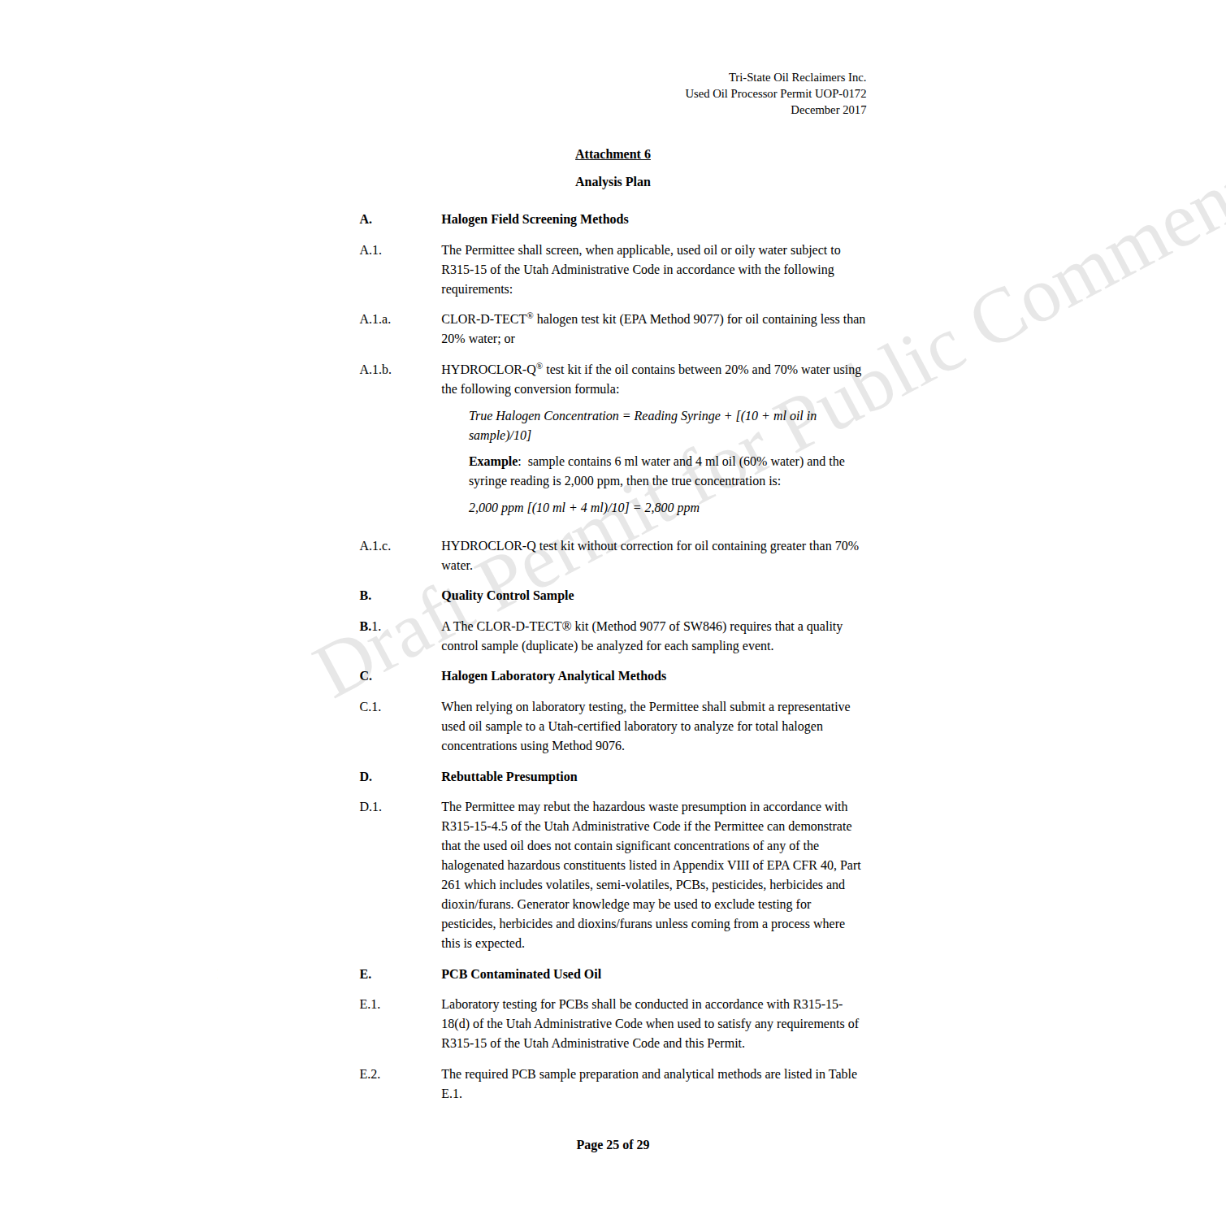Draft Permit for Public Comment
Tri-State Oil Reclaimers Inc.
Used Oil Processor Permit UOP-0172
December 2017
Attachment 6
Analysis Plan
| A. | Halogen Field Screening Methods |
| A.1. | The Permittee shall screen, when applicable, used oil or oily water subject to R315-15 of the Utah Administrative Code in accordance with the following requirements: |
| A.1.a. | CLOR-D-TECT ® halogen test kit (EPA Method 9077) for oil containing less than 20% water; or |
| A.1.b. | HYDROCLOR-Q ® test kit if the oil contains between 20% and 70% water using the following conversion formula: True Halogen Concentration = Reading Syringe + [(10 + ml oil in sample)/10] Example : sample contains 6 ml water and 4 ml oil (60% water) and the syringe reading is 2,000 ppm, then the true concentration is: 2,000 ppm [(10 ml + 4 ml)/10] = 2,800 ppm |
| A.1.c. | HYDROCLOR-Q test kit without correction for oil containing greater than 70% water. |
| B. | Quality Control Sample |
| B. 1. | A The CLOR-D-TECT® kit (Method 9077 of SW846) requires that a quality control sample (duplicate) be analyzed for each sampling event. |
| C. | Halogen Laboratory Analytical Methods |
| C.1. | When relying on laboratory testing, the Permittee shall submit a representative used oil sample to a Utah-certified laboratory to analyze for total halogen concentrations using Method 9076. |
| D. | Rebuttable Presumption |
| D.1. | The Permittee may rebut the hazardous waste presumption in accordance with R315-15-4.5 of the Utah Administrative Code if the Permittee can demonstrate that the used oil does not contain significant concentrations of any of the halogenated hazardous constituents listed in Appendix VIII of EPA CFR 40, Part 261 which includes volatiles, semi-volatiles, PCBs, pesticides, herbicides and dioxin/furans. Generator knowledge may be used to exclude testing for pesticides, herbicides and dioxins/furans unless coming from a process where this is expected. |
| E. | PCB Contaminated Used Oil |
| E.1. | Laboratory testing for PCBs shall be conducted in accordance with R315-15-18(d) of the Utah Administrative Code when used to satisfy any requirements of R315-15 of the Utah Administrative Code and this Permit. |
| E.2. | The required PCB sample preparation and analytical methods are listed in Table E.1. |
Page 25 of 29